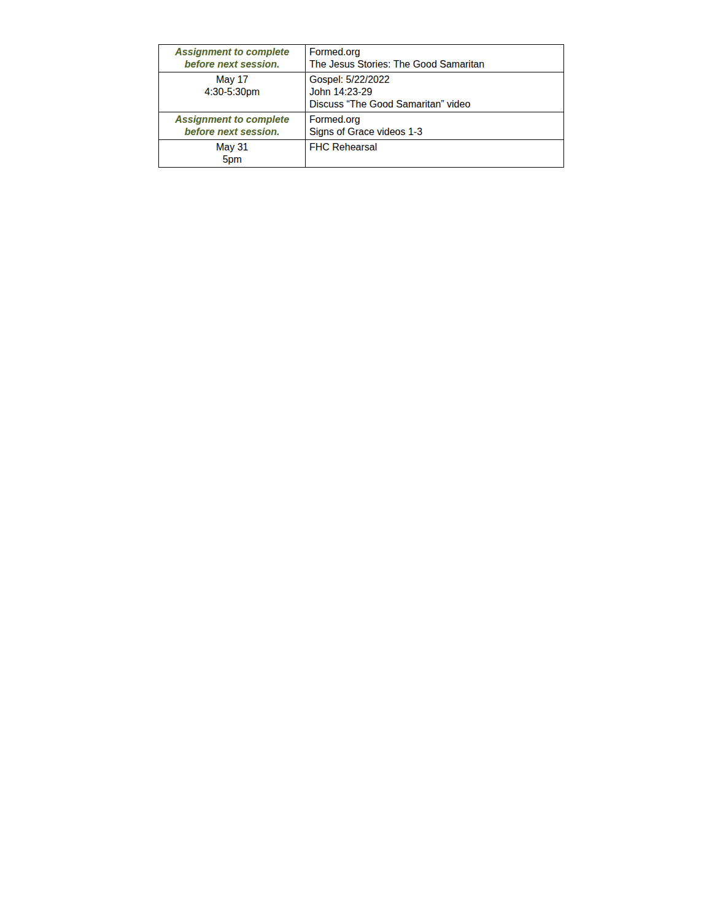| Assignment to complete before next session. | Formed.org The Jesus Stories: The Good Samaritan |
| May 17 4:30-5:30pm | Gospel: 5/22/2022 John 14:23-29 Discuss “The Good Samaritan” video |
| Assignment to complete before next session. | Formed.org Signs of Grace videos 1-3 |
| May 31 5pm | FHC Rehearsal |